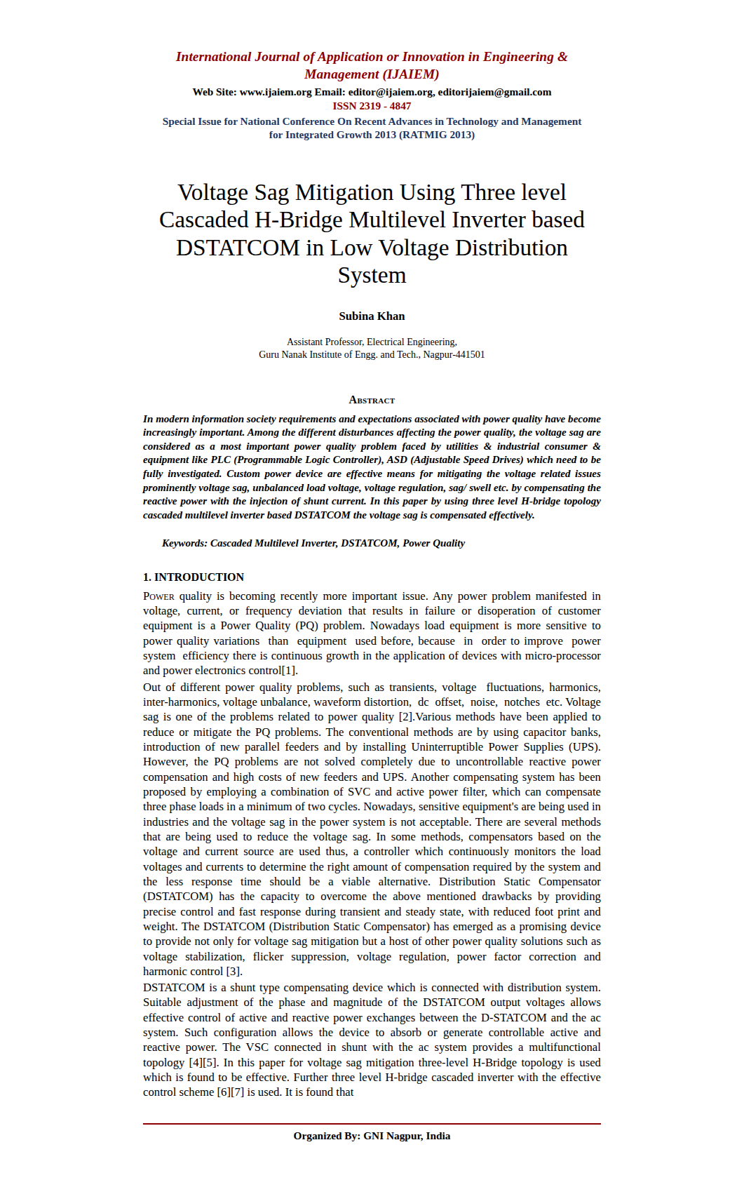International Journal of Application or Innovation in Engineering & Management (IJAIEM)
Web Site: www.ijaiem.org Email: editor@ijaiem.org, editorijaiem@gmail.com
ISSN 2319 - 4847
Special Issue for National Conference On Recent Advances in Technology and Management
for Integrated Growth 2013 (RATMIG 2013)
Voltage Sag Mitigation Using Three level Cascaded H-Bridge Multilevel Inverter based DSTATCOM in Low Voltage Distribution System
Subina Khan
Assistant Professor, Electrical Engineering,
Guru Nanak Institute of Engg. and Tech., Nagpur-441501
Abstract
In modern information society requirements and expectations associated with power quality have become increasingly important. Among the different disturbances affecting the power quality, the voltage sag are considered as a most important power quality problem faced by utilities & industrial consumer & equipment like PLC (Programmable Logic Controller), ASD (Adjustable Speed Drives) which need to be fully investigated. Custom power device are effective means for mitigating the voltage related issues prominently voltage sag, unbalanced load voltage, voltage regulation, sag/ swell etc. by compensating the reactive power with the injection of shunt current. In this paper by using three level H-bridge topology cascaded multilevel inverter based DSTATCOM the voltage sag is compensated effectively.
Keywords: Cascaded Multilevel Inverter, DSTATCOM, Power Quality
1. INTRODUCTION
Power quality is becoming recently more important issue. Any power problem manifested in voltage, current, or frequency deviation that results in failure or disoperation of customer equipment is a Power Quality (PQ) problem. Nowadays load equipment is more sensitive to power quality variations than equipment used before, because in order to improve power system efficiency there is continuous growth in the application of devices with micro-processor and power electronics control[1].
Out of different power quality problems, such as transients, voltage fluctuations, harmonics, inter-harmonics, voltage unbalance, waveform distortion, dc offset, noise, notches etc. Voltage sag is one of the problems related to power quality [2].Various methods have been applied to reduce or mitigate the PQ problems. The conventional methods are by using capacitor banks, introduction of new parallel feeders and by installing Uninterruptible Power Supplies (UPS). However, the PQ problems are not solved completely due to uncontrollable reactive power compensation and high costs of new feeders and UPS. Another compensating system has been proposed by employing a combination of SVC and active power filter, which can compensate three phase loads in a minimum of two cycles. Nowadays, sensitive equipment's are being used in industries and the voltage sag in the power system is not acceptable. There are several methods that are being used to reduce the voltage sag. In some methods, compensators based on the voltage and current source are used thus, a controller which continuously monitors the load voltages and currents to determine the right amount of compensation required by the system and the less response time should be a viable alternative. Distribution Static Compensator (DSTATCOM) has the capacity to overcome the above mentioned drawbacks by providing precise control and fast response during transient and steady state, with reduced foot print and weight. The DSTATCOM (Distribution Static Compensator) has emerged as a promising device to provide not only for voltage sag mitigation but a host of other power quality solutions such as voltage stabilization, flicker suppression, voltage regulation, power factor correction and harmonic control [3].
DSTATCOM is a shunt type compensating device which is connected with distribution system. Suitable adjustment of the phase and magnitude of the DSTATCOM output voltages allows effective control of active and reactive power exchanges between the D-STATCOM and the ac system. Such configuration allows the device to absorb or generate controllable active and reactive power. The VSC connected in shunt with the ac system provides a multifunctional topology [4][5]. In this paper for voltage sag mitigation three-level H-Bridge topology is used which is found to be effective. Further three level H-bridge cascaded inverter with the effective control scheme [6][7] is used. It is found that
Organized By: GNI Nagpur, India